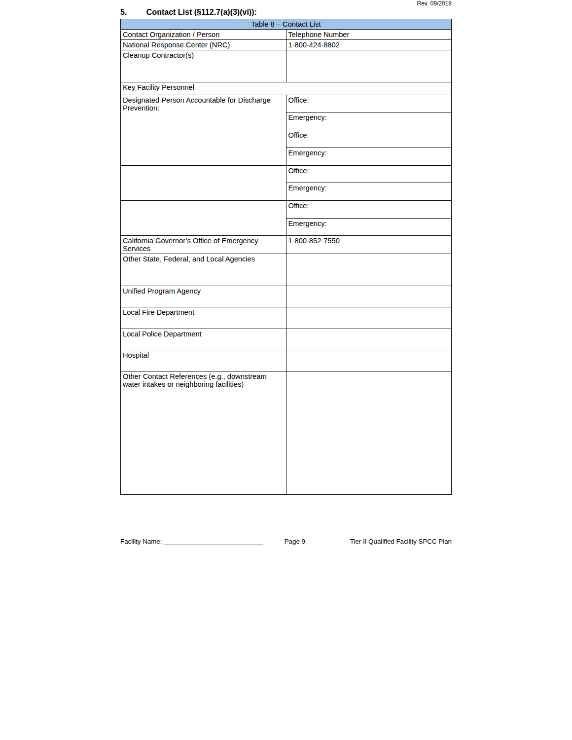Rev. 09/2018
5. Contact List (§112.7(a)(3)(vi)):
| Table 8 – Contact List |
| Contact Organization / Person | Telephone Number |
| National Response Center (NRC) | 1-800-424-8802 |
| Cleanup Contractor(s) | |
| Key Facility Personnel |
| Designated Person Accountable for Discharge Prevention: | Office: |
| Emergency: |
| | Office: |
| Emergency: |
| | Office: |
| Emergency: |
| | Office: |
| Emergency: |
| California Governor’s Office of Emergency Services | 1-800-852-7550 |
| Other State, Federal, and Local Agencies | |
| Unified Program Agency | |
| Local Fire Department | |
| Local Police Department | |
| Hospital | |
| Other Contact References (e.g., downstream water intakes or neighboring facilities) | |
| Facility Name: | Page 9 | Tier II Qualified Facility SPCC Plan |